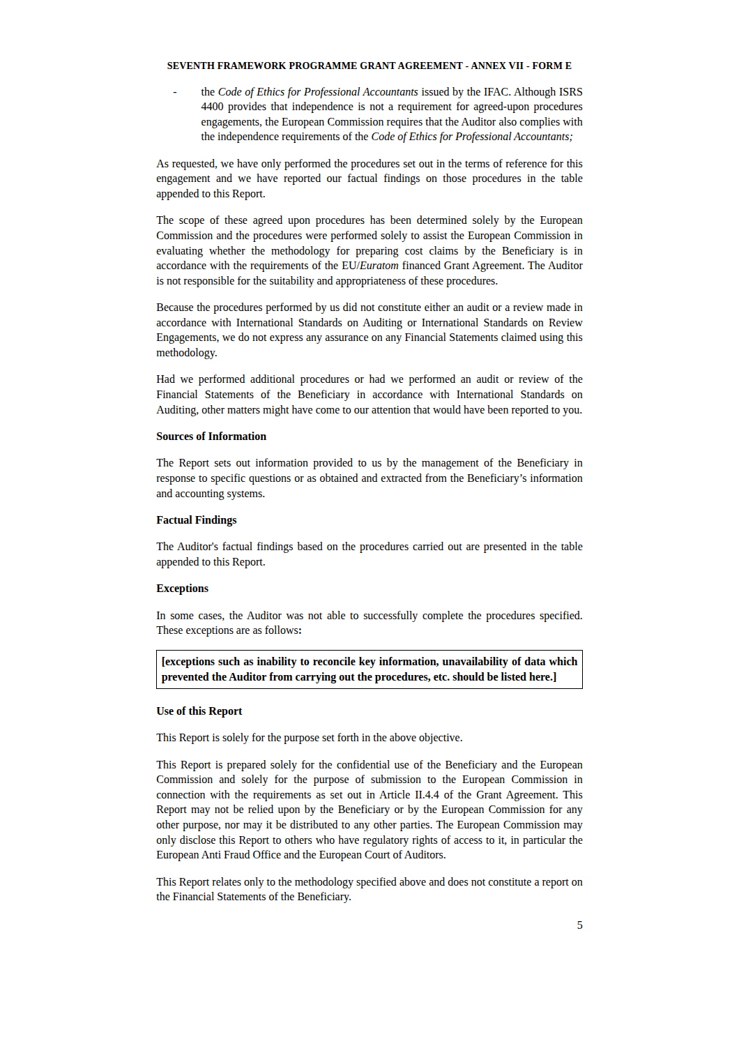SEVENTH FRAMEWORK PROGRAMME GRANT AGREEMENT - ANNEX VII - FORM E
-
the Code of Ethics for Professional Accountants issued by the IFAC. Although ISRS 4400 provides that independence is not a requirement for agreed-upon procedures engagements, the European Commission requires that the Auditor also complies with the independence requirements of the Code of Ethics for Professional Accountants;
As requested, we have only performed the procedures set out in the terms of reference for this engagement and we have reported our factual findings on those procedures in the table appended to this Report.
The scope of these agreed upon procedures has been determined solely by the European Commission and the procedures were performed solely to assist the European Commission in evaluating whether the methodology for preparing cost claims by the Beneficiary is in accordance with the requirements of the EU/Euratom financed Grant Agreement. The Auditor is not responsible for the suitability and appropriateness of these procedures.
Because the procedures performed by us did not constitute either an audit or a review made in accordance with International Standards on Auditing or International Standards on Review Engagements, we do not express any assurance on any Financial Statements claimed using this methodology.
Had we performed additional procedures or had we performed an audit or review of the Financial Statements of the Beneficiary in accordance with International Standards on Auditing, other matters might have come to our attention that would have been reported to you.
Sources of Information
The Report sets out information provided to us by the management of the Beneficiary in response to specific questions or as obtained and extracted from the Beneficiary’s information and accounting systems.
Factual Findings
The Auditor's factual findings based on the procedures carried out are presented in the table appended to this Report.
Exceptions
In some cases, the Auditor was not able to successfully complete the procedures specified. These exceptions are as follows:
[exceptions such as inability to reconcile key information, unavailability of data which prevented the Auditor from carrying out the procedures, etc. should be listed here.]
Use of this Report
This Report is solely for the purpose set forth in the above objective.
This Report is prepared solely for the confidential use of the Beneficiary and the European Commission and solely for the purpose of submission to the European Commission in connection with the requirements as set out in Article II.4.4 of the Grant Agreement. This Report may not be relied upon by the Beneficiary or by the European Commission for any other purpose, nor may it be distributed to any other parties. The European Commission may only disclose this Report to others who have regulatory rights of access to it, in particular the European Anti Fraud Office and the European Court of Auditors.
This Report relates only to the methodology specified above and does not constitute a report on the Financial Statements of the Beneficiary.
5